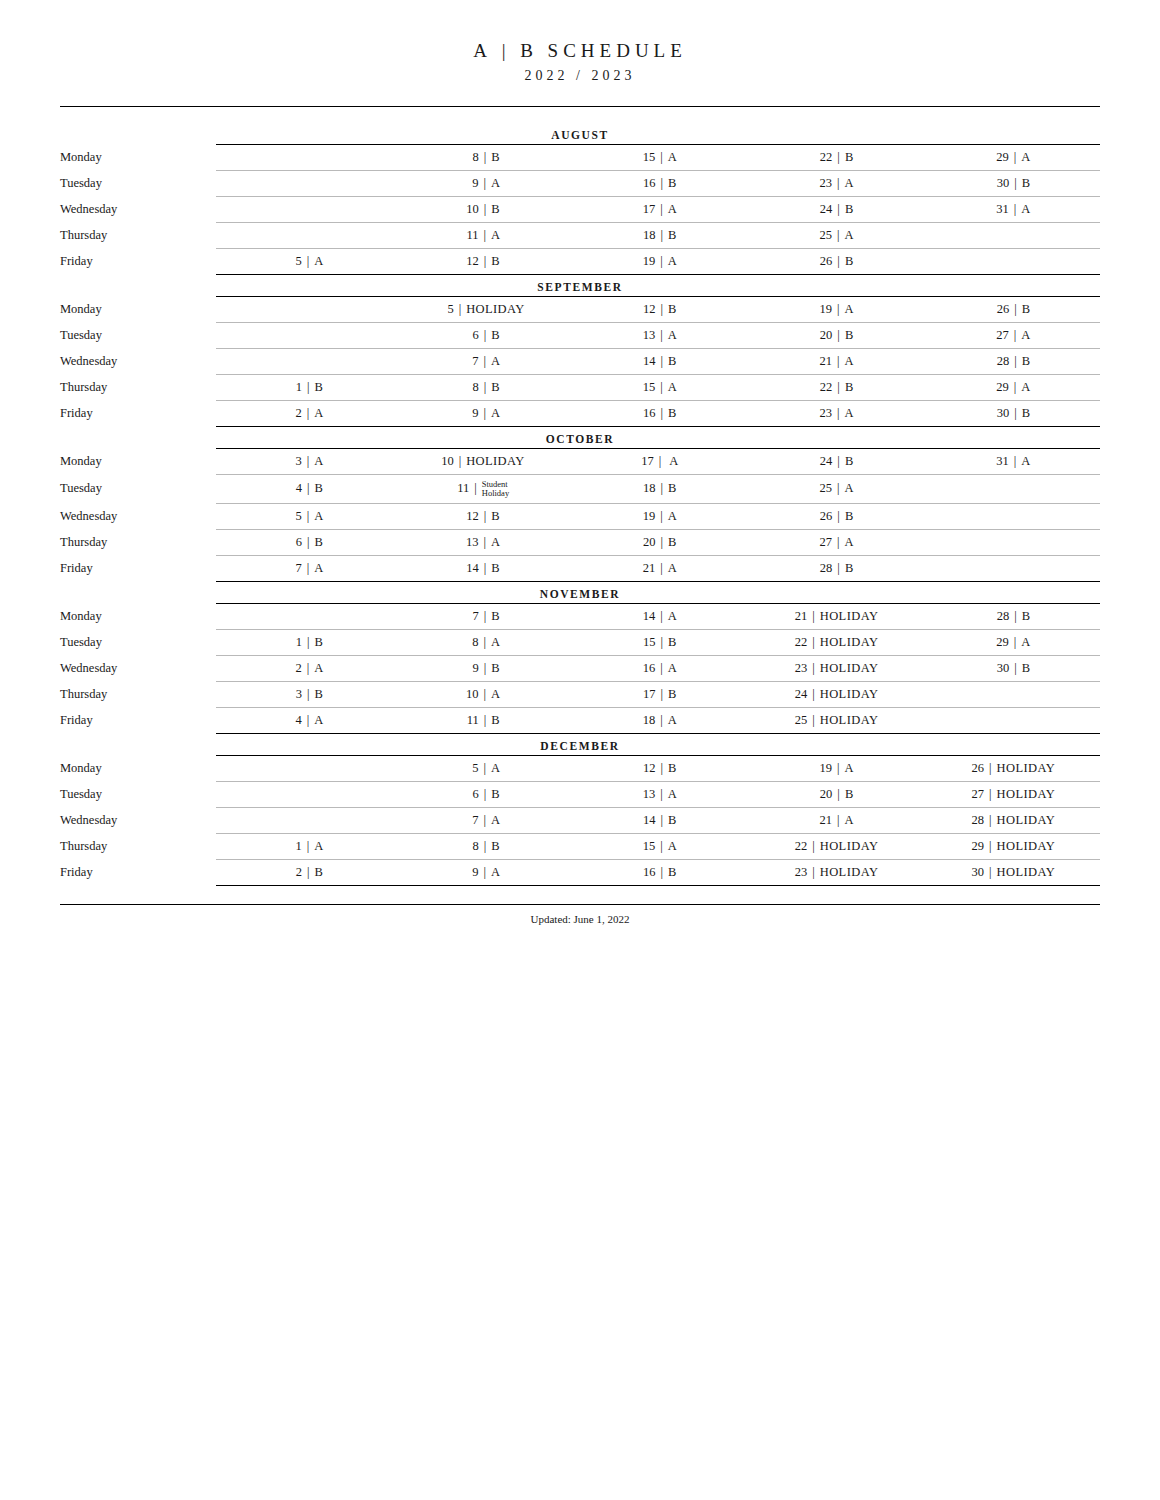A | B SCHEDULE
2022 / 2023
AUGUST
| Monday | | 8 / B | 15 / A | 22 / B | 29 / A |
| Tuesday | | 9 / A | 16 / B | 23 / A | 30 / B |
| Wednesday | | 10 / B | 17 / A | 24 / B | 31 / A |
| Thursday | | 11 / A | 18 / B | 25 / A | |
| Friday | 5 / A | 12 / B | 19 / A | 26 / B | |
SEPTEMBER
| Monday | | 5 / HOLIDAY | 12 / B | 19 / A | 26 / B |
| Tuesday | | 6 / B | 13 / A | 20 / B | 27 / A |
| Wednesday | | 7 / A | 14 / B | 21 / A | 28 / B |
| Thursday | 1 / B | 8 / B | 15 / A | 22 / B | 29 / A |
| Friday | 2 / A | 9 / A | 16 / B | 23 / A | 30 / B |
OCTOBER
| Monday | 3 / A | 10 / HOLIDAY | 17 / A | 24 / B | 31 / A |
| Tuesday | 4 / B | 11 / Student Holiday | 18 / B | 25 / A | |
| Wednesday | 5 / A | 12 / B | 19 / A | 26 / B | |
| Thursday | 6 / B | 13 / A | 20 / B | 27 / A | |
| Friday | 7 / A | 14 / B | 21 / A | 28 / B | |
NOVEMBER
| Monday | | 7 / B | 14 / A | 21 / HOLIDAY | 28 / B |
| Tuesday | 1 / B | 8 / A | 15 / B | 22 / HOLIDAY | 29 / A |
| Wednesday | 2 / A | 9 / B | 16 / A | 23 / HOLIDAY | 30 / B |
| Thursday | 3 / B | 10 / A | 17 / B | 24 / HOLIDAY | |
| Friday | 4 / A | 11 / B | 18 / A | 25 / HOLIDAY | |
DECEMBER
| Monday | | 5 / A | 12 / B | 19 / A | 26 / HOLIDAY |
| Tuesday | | 6 / B | 13 / A | 20 / B | 27 / HOLIDAY |
| Wednesday | | 7 / A | 14 / B | 21 / A | 28 / HOLIDAY |
| Thursday | 1 / A | 8 / B | 15 / A | 22 / HOLIDAY | 29 / HOLIDAY |
| Friday | 2 / B | 9 / A | 16 / B | 23 / HOLIDAY | 30 / HOLIDAY |
Updated: June 1, 2022